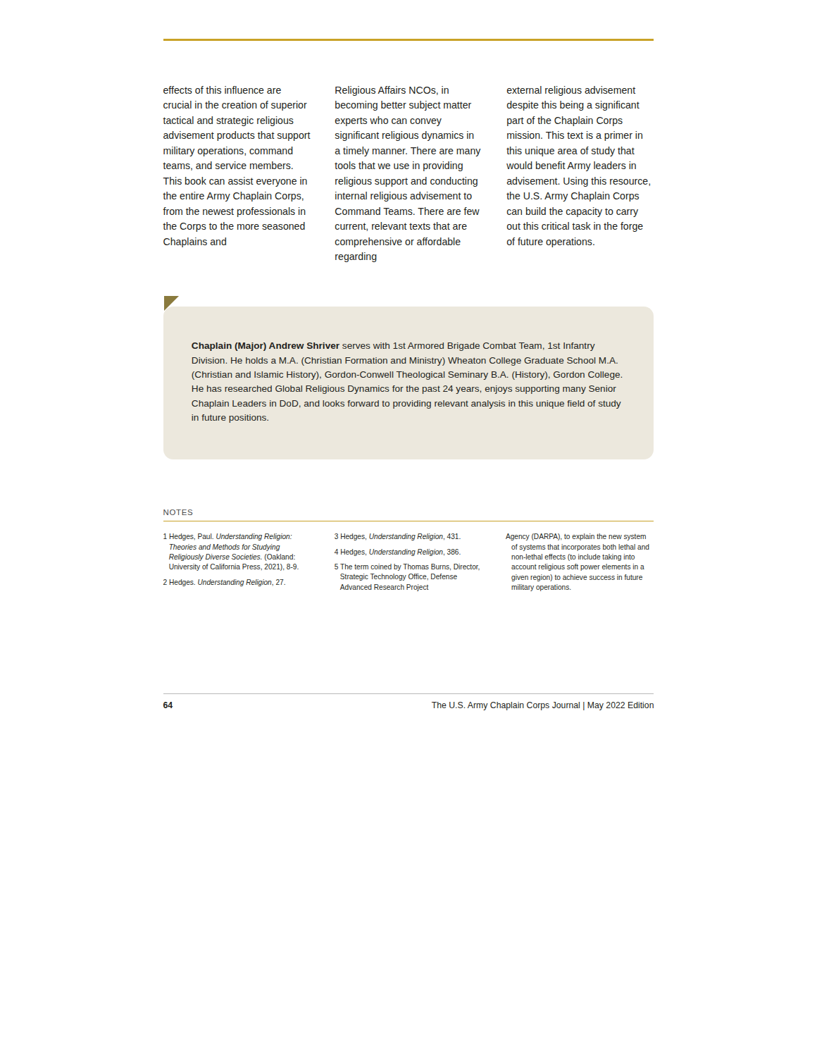effects of this influence are crucial in the creation of superior tactical and strategic religious advisement products that support military operations, command teams, and service members. This book can assist everyone in the entire Army Chaplain Corps, from the newest professionals in the Corps to the more seasoned Chaplains and
Religious Affairs NCOs, in becoming better subject matter experts who can convey significant religious dynamics in a timely manner. There are many tools that we use in providing religious support and conducting internal religious advisement to Command Teams. There are few current, relevant texts that are comprehensive or affordable regarding
external religious advisement despite this being a significant part of the Chaplain Corps mission. This text is a primer in this unique area of study that would benefit Army leaders in advisement. Using this resource, the U.S. Army Chaplain Corps can build the capacity to carry out this critical task in the forge of future operations.
Chaplain (Major) Andrew Shriver serves with 1st Armored Brigade Combat Team, 1st Infantry Division. He holds a M.A. (Christian Formation and Ministry) Wheaton College Graduate School M.A. (Christian and Islamic History), Gordon-Conwell Theological Seminary B.A. (History), Gordon College. He has researched Global Religious Dynamics for the past 24 years, enjoys supporting many Senior Chaplain Leaders in DoD, and looks forward to providing relevant analysis in this unique field of study in future positions.
NOTES
1 Hedges, Paul. Understanding Religion: Theories and Methods for Studying Religiously Diverse Societies. (Oakland: University of California Press, 2021), 8-9.
2 Hedges. Understanding Religion, 27.
3 Hedges, Understanding Religion, 431.
4 Hedges, Understanding Religion, 386.
5 The term coined by Thomas Burns, Director, Strategic Technology Office, Defense Advanced Research Project
Agency (DARPA), to explain the new system of systems that incorporates both lethal and non-lethal effects (to include taking into account religious soft power elements in a given region) to achieve success in future military operations.
64
The U.S. Army Chaplain Corps Journal | May 2022 Edition